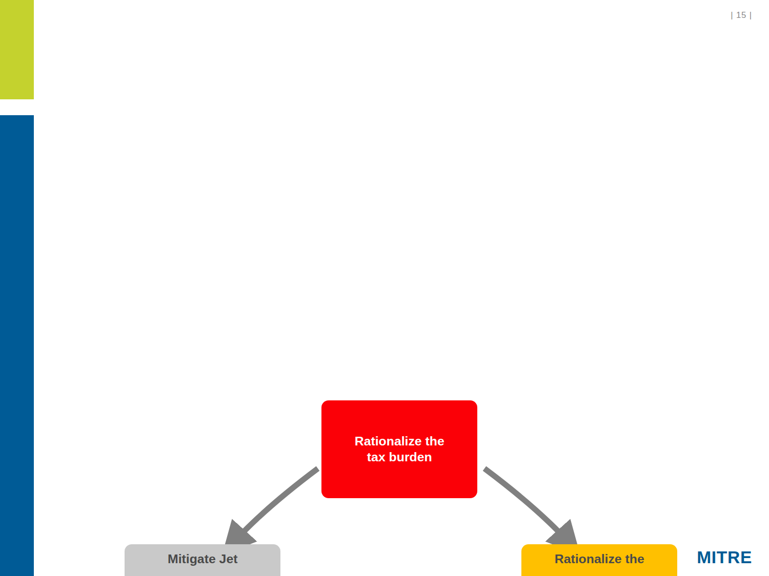| 15 |
Rationalize the
tax burden
Mitigate Jet
Rationalize the
MITRE